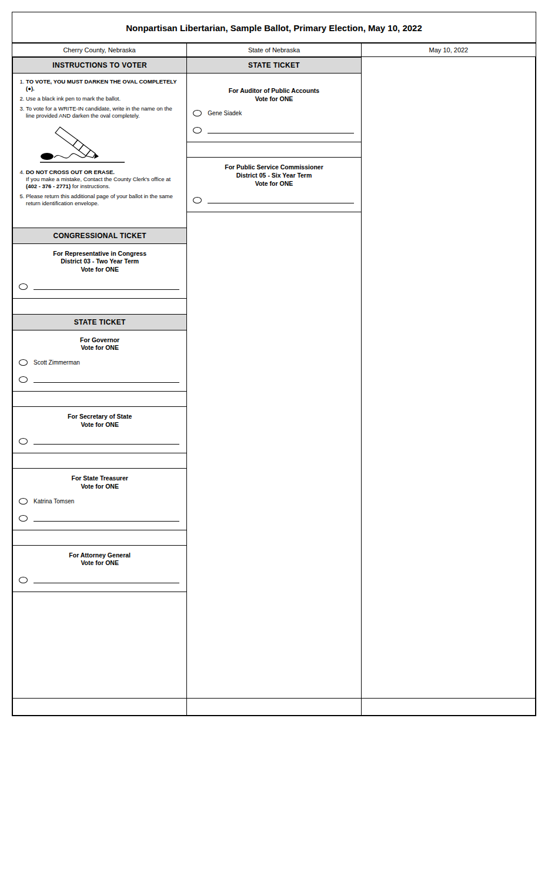Nonpartisan Libertarian, Sample Ballot, Primary Election, May 10, 2022
| Cherry County, Nebraska | State of Nebraska | May 10, 2022 |
| INSTRUCTIONS TO VOTER TO VOTE, YOU MUST DARKEN THE OVAL COMPLETELY (●). Use a black ink pen to mark the ballot. To vote for a WRITE-IN candidate, write in the name on the line provided AND darken the oval completely. DO NOT CROSS OUT OR ERASE. If you make a mistake, Contact the County Clerk's office at (402 - 376 - 2771) for instructions. Please return this additional page of your ballot in the same return identification envelope. CONGRESSIONAL TICKET For Representative in Congress District 03 - Two Year Term Vote for ONE STATE TICKET For Governor Vote for ONE Scott Zimmerman For Secretary of State Vote for ONE For State Treasurer Vote for ONE Katrina Tomsen For Attorney General Vote for ONE | STATE TICKET For Auditor of Public Accounts Vote for ONE Gene Siadek For Public Service Commissioner District 05 - Six Year Term Vote for ONE | |